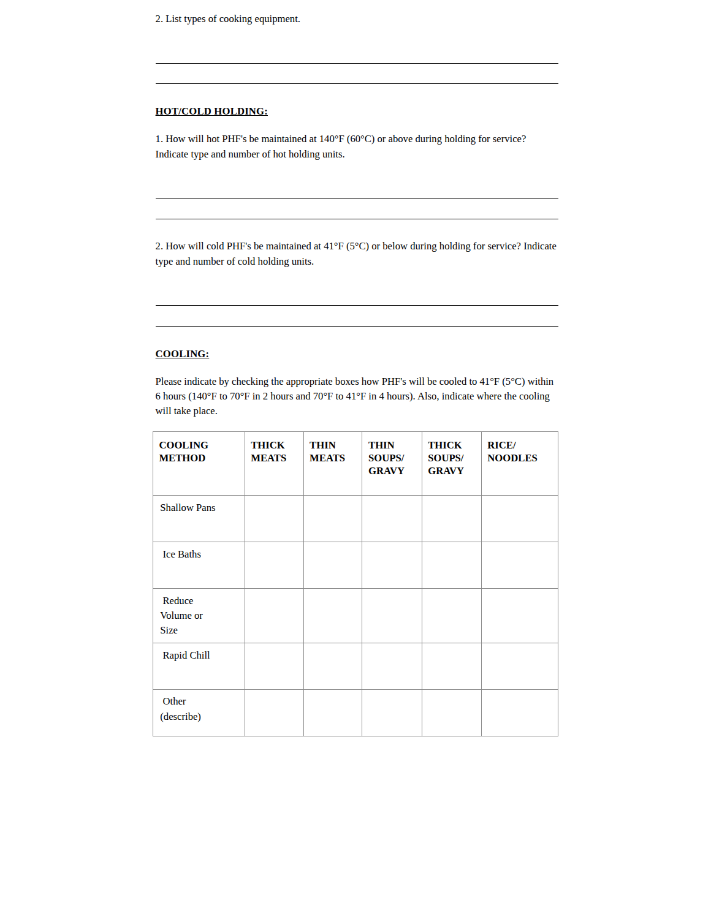2. List types of cooking equipment.
HOT/COLD HOLDING:
1. How will hot PHF's be maintained at 140°F (60°C) or above during holding for service? Indicate type and number of hot holding units.
2. How will cold PHF's be maintained at 41°F (5°C) or below during holding for service? Indicate type and number of cold holding units.
COOLING:
Please indicate by checking the appropriate boxes how PHF's will be cooled to 41°F (5°C) within 6 hours (140°F to 70°F in 2 hours and 70°F to 41°F in 4 hours). Also, indicate where the cooling will take place.
| COOLING METHOD | THICK MEATS | THIN MEATS | THIN SOUPS/ GRAVY | THICK SOUPS/ GRAVY | RICE/ NOODLES |
| --- | --- | --- | --- | --- | --- |
| Shallow Pans | | | | | |
| Ice Baths | | | | | |
| Reduce Volume or Size | | | | | |
| Rapid Chill | | | | | |
| Other (describe) | | | | | |